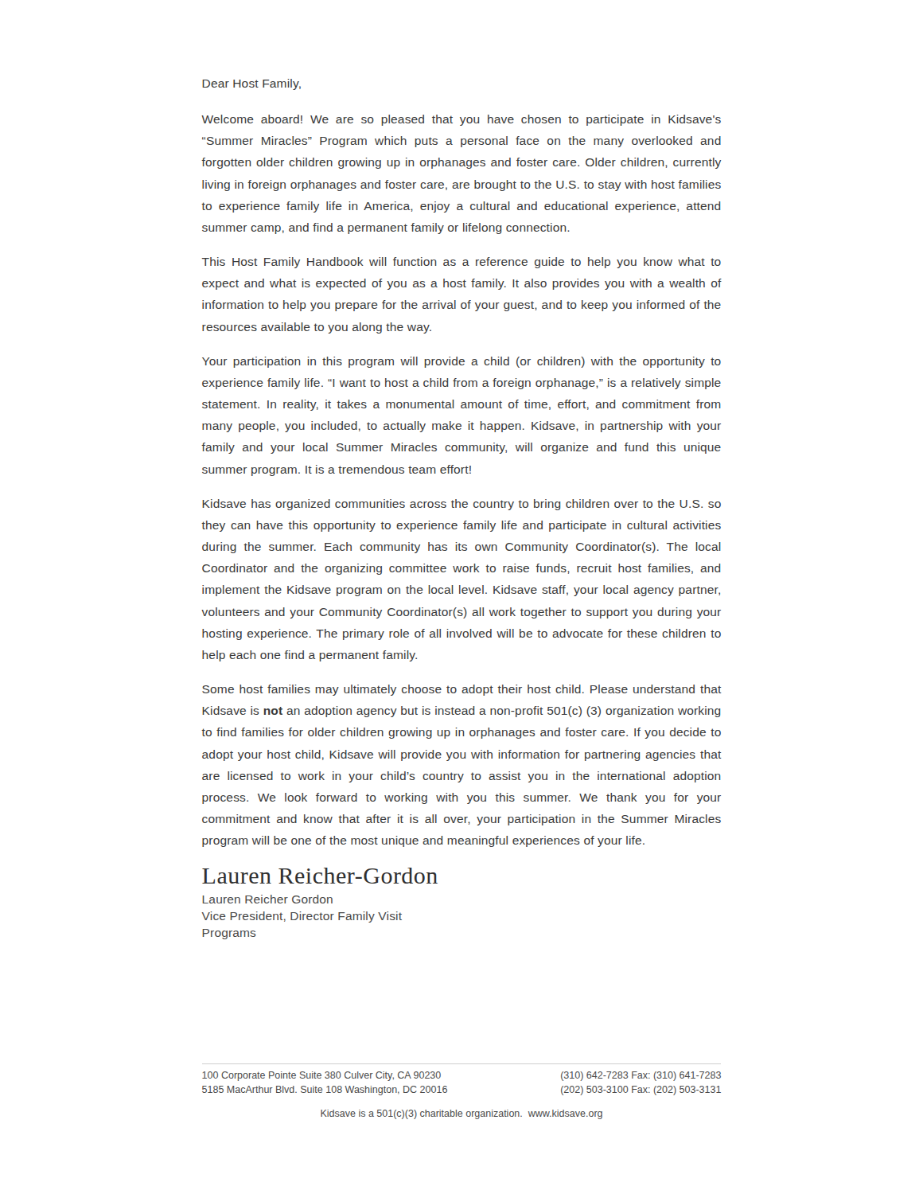Dear Host Family,
Welcome aboard! We are so pleased that you have chosen to participate in Kidsave's “Summer Miracles” Program which puts a personal face on the many overlooked and forgotten older children growing up in orphanages and foster care. Older children, currently living in foreign orphanages and foster care, are brought to the U.S. to stay with host families to experience family life in America, enjoy a cultural and educational experience, attend summer camp, and find a permanent family or lifelong connection.
This Host Family Handbook will function as a reference guide to help you know what to expect and what is expected of you as a host family. It also provides you with a wealth of information to help you prepare for the arrival of your guest, and to keep you informed of the resources available to you along the way.
Your participation in this program will provide a child (or children) with the opportunity to experience family life. “I want to host a child from a foreign orphanage,” is a relatively simple statement. In reality, it takes a monumental amount of time, effort, and commitment from many people, you included, to actually make it happen. Kidsave, in partnership with your family and your local Summer Miracles community, will organize and fund this unique summer program. It is a tremendous team effort!
Kidsave has organized communities across the country to bring children over to the U.S. so they can have this opportunity to experience family life and participate in cultural activities during the summer. Each community has its own Community Coordinator(s). The local Coordinator and the organizing committee work to raise funds, recruit host families, and implement the Kidsave program on the local level. Kidsave staff, your local agency partner, volunteers and your Community Coordinator(s) all work together to support you during your hosting experience. The primary role of all involved will be to advocate for these children to help each one find a permanent family.
Some host families may ultimately choose to adopt their host child. Please understand that Kidsave is not an adoption agency but is instead a non-profit 501(c) (3) organization working to find families for older children growing up in orphanages and foster care. If you decide to adopt your host child, Kidsave will provide you with information for partnering agencies that are licensed to work in your child’s country to assist you in the international adoption process. We look forward to working with you this summer. We thank you for your commitment and know that after it is all over, your participation in the Summer Miracles program will be one of the most unique and meaningful experiences of your life.
Lauren Reicher-Gordon
Lauren Reicher Gordon
Vice President, Director Family Visit
Programs
100 Corporate Pointe Suite 380 Culver City, CA 90230
5185 MacArthur Blvd. Suite 108 Washington, DC 20016
(310) 642-7283 Fax: (310) 641-7283
(202) 503-3100 Fax: (202) 503-3131
Kidsave is a 501(c)(3) charitable organization. www.kidsave.org